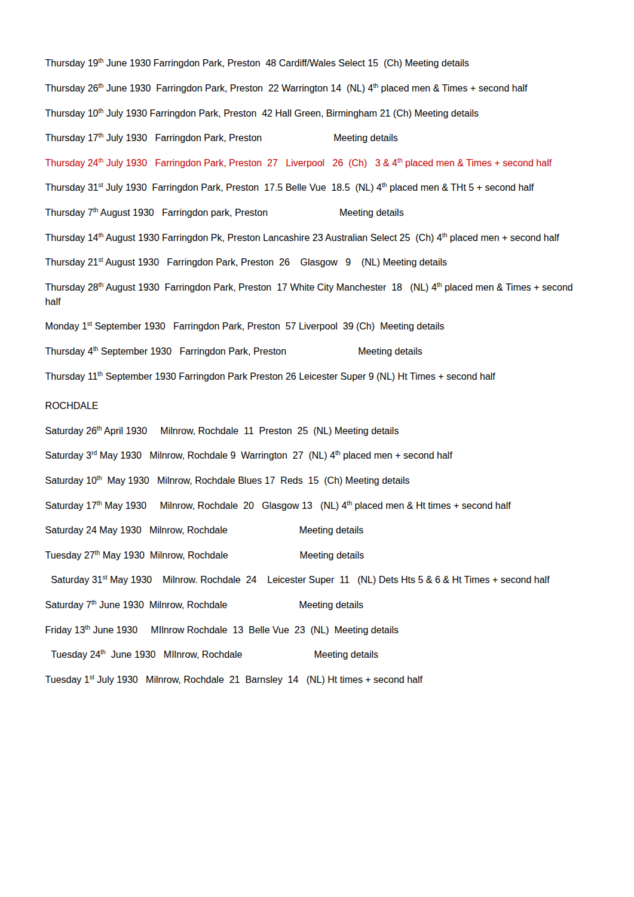Thursday 19th June 1930 Farringdon Park, Preston 48 Cardiff/Wales Select 15 (Ch) Meeting details
Thursday 26th June 1930 Farringdon Park, Preston 22 Warrington 14 (NL) 4th placed men & Times + second half
Thursday 10th July 1930 Farringdon Park, Preston 42 Hall Green, Birmingham 21 (Ch) Meeting details
Thursday 17th July 1930 Farringdon Park, Preston Meeting details
Thursday 24th July 1930 Farringdon Park, Preston 27 Liverpool 26 (Ch) 3 & 4th placed men & Times + second half
Thursday 31st July 1930 Farringdon Park, Preston 17.5 Belle Vue 18.5 (NL) 4th placed men & THt 5 + second half
Thursday 7th August 1930 Farringdon park, Preston Meeting details
Thursday 14th August 1930 Farringdon Pk, Preston Lancashire 23 Australian Select 25 (Ch) 4th placed men + second half
Thursday 21st August 1930 Farringdon Park, Preston 26 Glasgow 9 (NL) Meeting details
Thursday 28th August 1930 Farringdon Park, Preston 17 White City Manchester 18 (NL) 4th placed men & Times + second half
Monday 1st September 1930 Farringdon Park, Preston 57 Liverpool 39 (Ch) Meeting details
Thursday 4th September 1930 Farringdon Park, Preston Meeting details
Thursday 11th September 1930 Farringdon Park Preston 26 Leicester Super 9 (NL) Ht Times + second half
ROCHDALE
Saturday 26th April 1930 Milnrow, Rochdale 11 Preston 25 (NL) Meeting details
Saturday 3rd May 1930 Milnrow, Rochdale 9 Warrington 27 (NL) 4th placed men + second half
Saturday 10th May 1930 Milnrow, Rochdale Blues 17 Reds 15 (Ch) Meeting details
Saturday 17th May 1930 Milnrow, Rochdale 20 Glasgow 13 (NL) 4th placed men & Ht times + second half
Saturday 24 May 1930 Milnrow, Rochdale Meeting details
Tuesday 27th May 1930 Milnrow, Rochdale Meeting details
Saturday 31st May 1930 Milnrow. Rochdale 24 Leicester Super 11 (NL) Dets Hts 5 & 6 & Ht Times + second half
Saturday 7th June 1930 Milnrow, Rochdale Meeting details
Friday 13th June 1930 MIlnrow Rochdale 13 Belle Vue 23 (NL) Meeting details
Tuesday 24th June 1930 MIlnrow, Rochdale Meeting details
Tuesday 1st July 1930 Milnrow, Rochdale 21 Barnsley 14 (NL) Ht times + second half